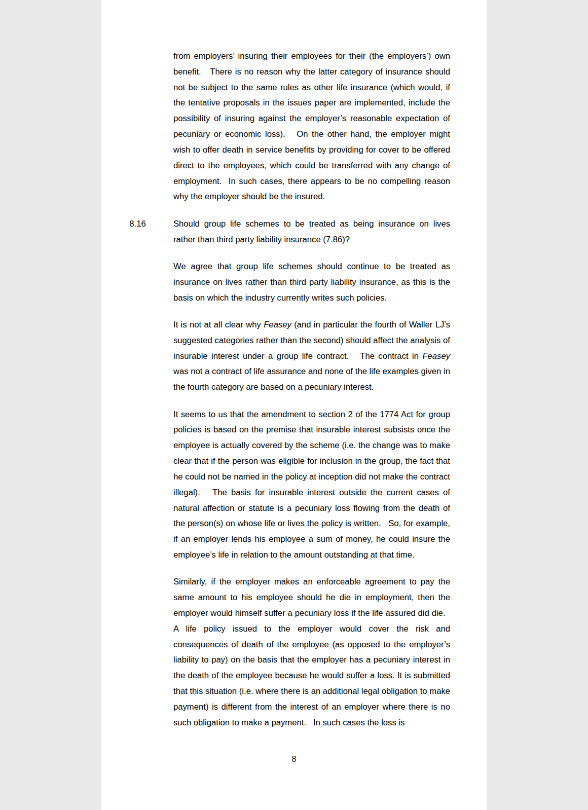from employers’ insuring their employees for their (the employers’) own benefit. There is no reason why the latter category of insurance should not be subject to the same rules as other life insurance (which would, if the tentative proposals in the issues paper are implemented, include the possibility of insuring against the employer’s reasonable expectation of pecuniary or economic loss). On the other hand, the employer might wish to offer death in service benefits by providing for cover to be offered direct to the employees, which could be transferred with any change of employment. In such cases, there appears to be no compelling reason why the employer should be the insured.
8.16 Should group life schemes to be treated as being insurance on lives rather than third party liability insurance (7.86)?
We agree that group life schemes should continue to be treated as insurance on lives rather than third party liability insurance, as this is the basis on which the industry currently writes such policies.
It is not at all clear why Feasey (and in particular the fourth of Waller LJ’s suggested categories rather than the second) should affect the analysis of insurable interest under a group life contract. The contract in Feasey was not a contract of life assurance and none of the life examples given in the fourth category are based on a pecuniary interest.
It seems to us that the amendment to section 2 of the 1774 Act for group policies is based on the premise that insurable interest subsists once the employee is actually covered by the scheme (i.e. the change was to make clear that if the person was eligible for inclusion in the group, the fact that he could not be named in the policy at inception did not make the contract illegal). The basis for insurable interest outside the current cases of natural affection or statute is a pecuniary loss flowing from the death of the person(s) on whose life or lives the policy is written. So, for example, if an employer lends his employee a sum of money, he could insure the employee’s life in relation to the amount outstanding at that time.
Similarly, if the employer makes an enforceable agreement to pay the same amount to his employee should he die in employment, then the employer would himself suffer a pecuniary loss if the life assured did die. A life policy issued to the employer would cover the risk and consequences of death of the employee (as opposed to the employer’s liability to pay) on the basis that the employer has a pecuniary interest in the death of the employee because he would suffer a loss. It is submitted that this situation (i.e. where there is an additional legal obligation to make payment) is different from the interest of an employer where there is no such obligation to make a payment. In such cases the loss is
8